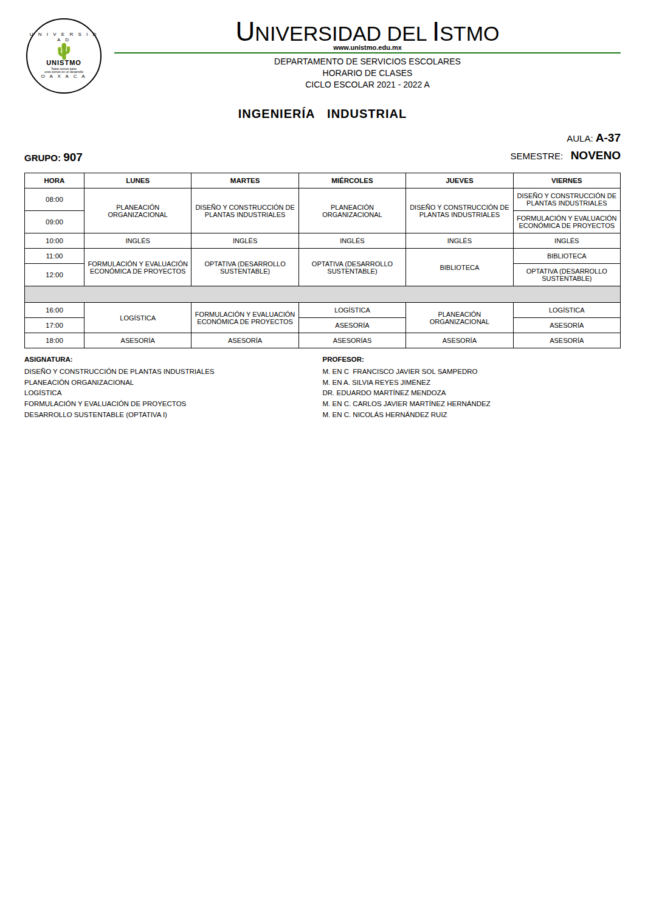U N I V E R S I D A D
🌵
UNISTMO
Todos somos parte
unos somos en un desarrollo
O A X A C A
UNIVERSIDAD DEL ISTMO
www.unistmo.edu.mx
DEPARTAMENTO DE SERVICIOS ESCOLARES
HORARIO DE CLASES
CICLO ESCOLAR 2021 - 2022 A
INGENIERÍA INDUSTRIAL
GRUPO: 907
AULA: A-37
SEMESTRE: NOVENO
| HORA | LUNES | MARTES | MIÉRCOLES | JUEVES | VIERNES |
| --- | --- | --- | --- | --- | --- |
| 08:00 | PLANEACIÓN ORGANIZACIONAL | DISEÑO Y CONSTRUCCIÓN DE PLANTAS INDUSTRIALES | PLANEACIÓN ORGANIZACIONAL | DISEÑO Y CONSTRUCCIÓN DE PLANTAS INDUSTRIALES | DISEÑO Y CONSTRUCCIÓN DE PLANTAS INDUSTRIALES |
| 09:00 | FORMULACIÓN Y EVALUACIÓN ECONÓMICA DE PROYECTOS |
| 10:00 | INGLÉS | INGLÉS | INGLÉS | INGLÉS | INGLÉS |
| 11:00 | FORMULACIÓN Y EVALUACIÓN ECONÓMICA DE PROYECTOS | OPTATIVA (DESARROLLO SUSTENTABLE) | OPTATIVA (DESARROLLO SUSTENTABLE) | BIBLIOTECA | BIBLIOTECA |
| 12:00 | OPTATIVA (DESARROLLO SUSTENTABLE) |
| 16:00 | LOGÍSTICA | FORMULACIÓN Y EVALUACIÓN ECONÓMICA DE PROYECTOS | LOGÍSTICA | PLANEACIÓN ORGANIZACIONAL | LOGÍSTICA |
| 17:00 | ASESORÍA | ASESORÍA |
| 18:00 | ASESORÍA | ASESORÍA | ASESORÍAS | ASESORÍA | ASESORÍA |
ASIGNATURA: DISEÑO Y CONSTRUCCIÓN DE PLANTAS INDUSTRIALES
PLANEACIÓN ORGANIZACIONAL
LOGÍSTICA
FORMULACIÓN Y EVALUACIÓN DE PROYECTOS
DESARROLLO SUSTENTABLE (OPTATIVA I)
PROFESOR: M. EN C FRANCISCO JAVIER SOL SAMPEDRO
M. EN A. SILVIA REYES JIMÉNEZ
DR. EDUARDO MARTÍNEZ MENDOZA
M. EN C. CARLOS JAVIER MARTÍNEZ HERNÁNDEZ
M. EN C. NICOLÁS HERNÁNDEZ RUIZ